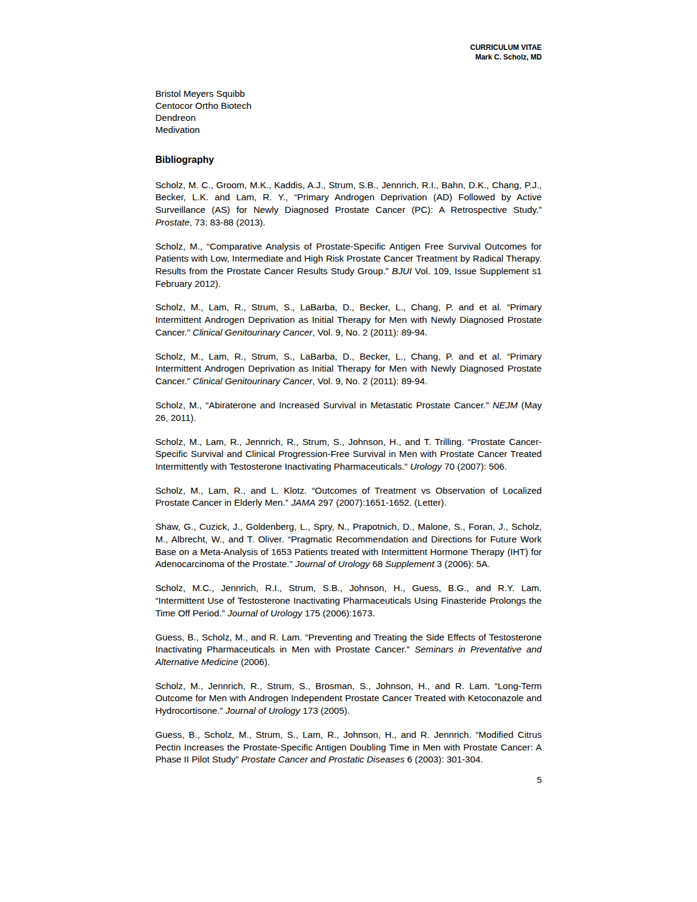CURRICULUM VITAE
Mark C. Scholz, MD
Bristol Meyers Squibb
Centocor Ortho Biotech
Dendreon
Medivation
Bibliography
Scholz, M. C., Groom, M.K., Kaddis, A.J., Strum, S.B., Jennrich, R.I., Bahn, D.K., Chang, P.J., Becker, L.K. and Lam, R. Y., “Primary Androgen Deprivation (AD) Followed by Active Surveillance (AS) for Newly Diagnosed Prostate Cancer (PC): A Retrospective Study.” Prostate, 73: 83-88 (2013).
Scholz, M., “Comparative Analysis of Prostate-Specific Antigen Free Survival Outcomes for Patients with Low, Intermediate and High Risk Prostate Cancer Treatment by Radical Therapy. Results from the Prostate Cancer Results Study Group.” BJUI Vol. 109, Issue Supplement s1 February 2012).
Scholz, M., Lam, R., Strum, S., LaBarba, D., Becker, L., Chang, P. and et al. “Primary Intermittent Androgen Deprivation as Initial Therapy for Men with Newly Diagnosed Prostate Cancer.” Clinical Genitourinary Cancer, Vol. 9, No. 2 (2011): 89-94.
Scholz, M., Lam, R., Strum, S., LaBarba, D., Becker, L., Chang, P. and et al. “Primary Intermittent Androgen Deprivation as Initial Therapy for Men with Newly Diagnosed Prostate Cancer.” Clinical Genitourinary Cancer, Vol. 9, No. 2 (2011): 89-94.
Scholz, M., “Abiraterone and Increased Survival in Metastatic Prostate Cancer.” NEJM (May 26, 2011).
Scholz, M., Lam, R., Jennrich, R., Strum, S., Johnson, H., and T. Trilling. “Prostate Cancer-Specific Survival and Clinical Progression-Free Survival in Men with Prostate Cancer Treated Intermittently with Testosterone Inactivating Pharmaceuticals.” Urology 70 (2007): 506.
Scholz, M., Lam, R., and L. Klotz. “Outcomes of Treatment vs Observation of Localized Prostate Cancer in Elderly Men.” JAMA 297 (2007):1651-1652. (Letter).
Shaw, G., Cuzick, J., Goldenberg, L., Spry, N., Prapotnich, D., Malone, S., Foran, J., Scholz, M., Albrecht, W., and T. Oliver. “Pragmatic Recommendation and Directions for Future Work Base on a Meta-Analysis of 1653 Patients treated with Intermittent Hormone Therapy (IHT) for Adenocarcinoma of the Prostate.” Journal of Urology 68 Supplement 3 (2006): 5A.
Scholz, M.C., Jennrich, R.I., Strum, S.B., Johnson, H., Guess, B.G., and R.Y. Lam. “Intermittent Use of Testosterone Inactivating Pharmaceuticals Using Finasteride Prolongs the Time Off Period.” Journal of Urology 175 (2006):1673.
Guess, B., Scholz, M., and R. Lam. “Preventing and Treating the Side Effects of Testosterone Inactivating Pharmaceuticals in Men with Prostate Cancer.” Seminars in Preventative and Alternative Medicine (2006).
Scholz, M., Jennrich, R., Strum, S., Brosman, S., Johnson, H., and R. Lam. “Long-Term Outcome for Men with Androgen Independent Prostate Cancer Treated with Ketoconazole and Hydrocortisone.” Journal of Urology 173 (2005).
Guess, B., Scholz, M., Strum, S., Lam, R., Johnson, H., and R. Jennrich. “Modified Citrus Pectin Increases the Prostate-Specific Antigen Doubling Time in Men with Prostate Cancer: A Phase II Pilot Study” Prostate Cancer and Prostatic Diseases 6 (2003): 301-304.
5